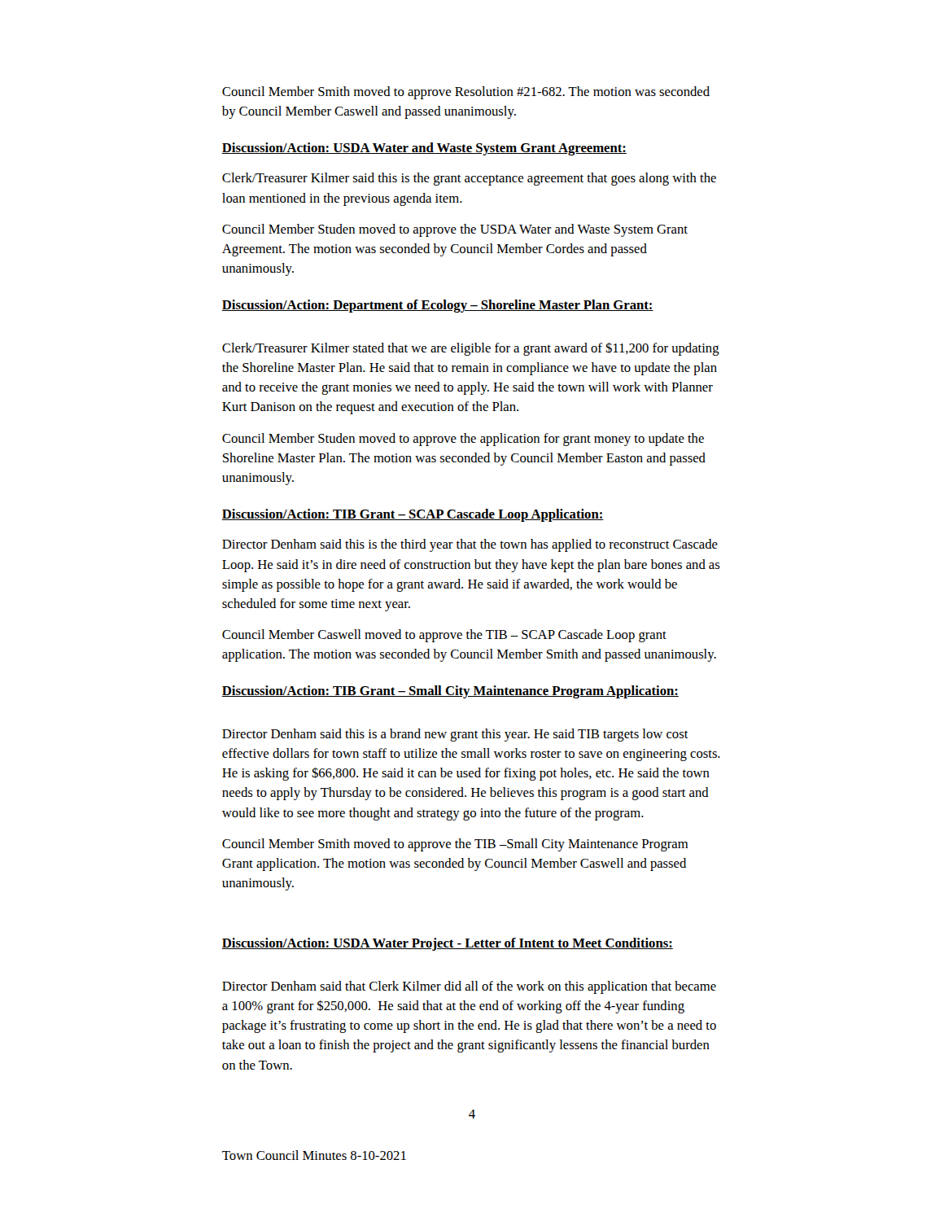Council Member Smith moved to approve Resolution #21-682. The motion was seconded by Council Member Caswell and passed unanimously.
Discussion/Action: USDA Water and Waste System Grant Agreement:
Clerk/Treasurer Kilmer said this is the grant acceptance agreement that goes along with the loan mentioned in the previous agenda item.
Council Member Studen moved to approve the USDA Water and Waste System Grant Agreement. The motion was seconded by Council Member Cordes and passed unanimously.
Discussion/Action: Department of Ecology – Shoreline Master Plan Grant:
Clerk/Treasurer Kilmer stated that we are eligible for a grant award of $11,200 for updating the Shoreline Master Plan. He said that to remain in compliance we have to update the plan and to receive the grant monies we need to apply. He said the town will work with Planner Kurt Danison on the request and execution of the Plan.
Council Member Studen moved to approve the application for grant money to update the Shoreline Master Plan. The motion was seconded by Council Member Easton and passed unanimously.
Discussion/Action: TIB Grant – SCAP Cascade Loop Application:
Director Denham said this is the third year that the town has applied to reconstruct Cascade Loop. He said it’s in dire need of construction but they have kept the plan bare bones and as simple as possible to hope for a grant award. He said if awarded, the work would be scheduled for some time next year.
Council Member Caswell moved to approve the TIB – SCAP Cascade Loop grant application. The motion was seconded by Council Member Smith and passed unanimously.
Discussion/Action: TIB Grant – Small City Maintenance Program Application:
Director Denham said this is a brand new grant this year. He said TIB targets low cost effective dollars for town staff to utilize the small works roster to save on engineering costs. He is asking for $66,800. He said it can be used for fixing pot holes, etc. He said the town needs to apply by Thursday to be considered. He believes this program is a good start and would like to see more thought and strategy go into the future of the program.
Council Member Smith moved to approve the TIB –Small City Maintenance Program Grant application. The motion was seconded by Council Member Caswell and passed unanimously.
Discussion/Action: USDA Water Project - Letter of Intent to Meet Conditions:
Director Denham said that Clerk Kilmer did all of the work on this application that became a 100% grant for $250,000. He said that at the end of working off the 4-year funding package it’s frustrating to come up short in the end. He is glad that there won’t be a need to take out a loan to finish the project and the grant significantly lessens the financial burden on the Town.
4
Town Council Minutes 8-10-2021